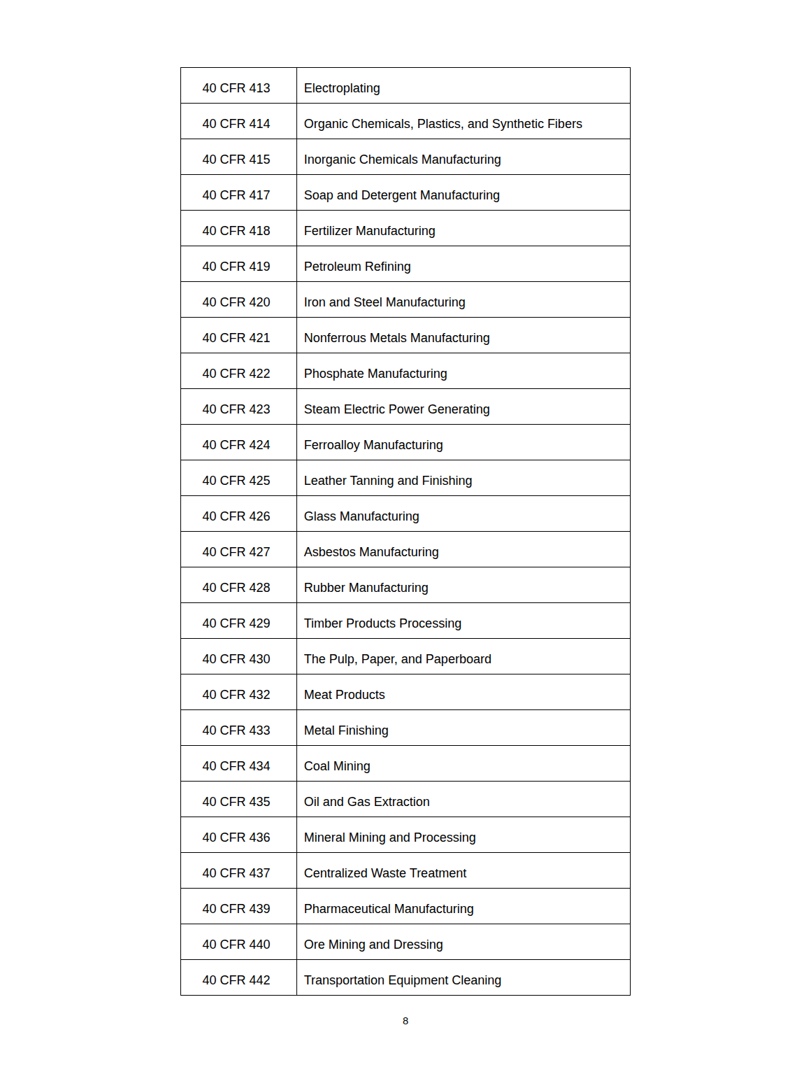| 40 CFR 413 | Electroplating |
| 40 CFR 414 | Organic Chemicals, Plastics, and Synthetic Fibers |
| 40 CFR 415 | Inorganic Chemicals Manufacturing |
| 40 CFR 417 | Soap and Detergent Manufacturing |
| 40 CFR 418 | Fertilizer Manufacturing |
| 40 CFR 419 | Petroleum Refining |
| 40 CFR 420 | Iron and Steel Manufacturing |
| 40 CFR 421 | Nonferrous Metals Manufacturing |
| 40 CFR 422 | Phosphate Manufacturing |
| 40 CFR 423 | Steam Electric Power Generating |
| 40 CFR 424 | Ferroalloy Manufacturing |
| 40 CFR 425 | Leather Tanning and Finishing |
| 40 CFR 426 | Glass Manufacturing |
| 40 CFR 427 | Asbestos Manufacturing |
| 40 CFR 428 | Rubber Manufacturing |
| 40 CFR 429 | Timber Products Processing |
| 40 CFR 430 | The Pulp, Paper, and Paperboard |
| 40 CFR 432 | Meat Products |
| 40 CFR 433 | Metal Finishing |
| 40 CFR 434 | Coal Mining |
| 40 CFR 435 | Oil and Gas Extraction |
| 40 CFR 436 | Mineral Mining and Processing |
| 40 CFR 437 | Centralized Waste Treatment |
| 40 CFR 439 | Pharmaceutical Manufacturing |
| 40 CFR 440 | Ore Mining and Dressing |
| 40 CFR 442 | Transportation Equipment Cleaning |
8